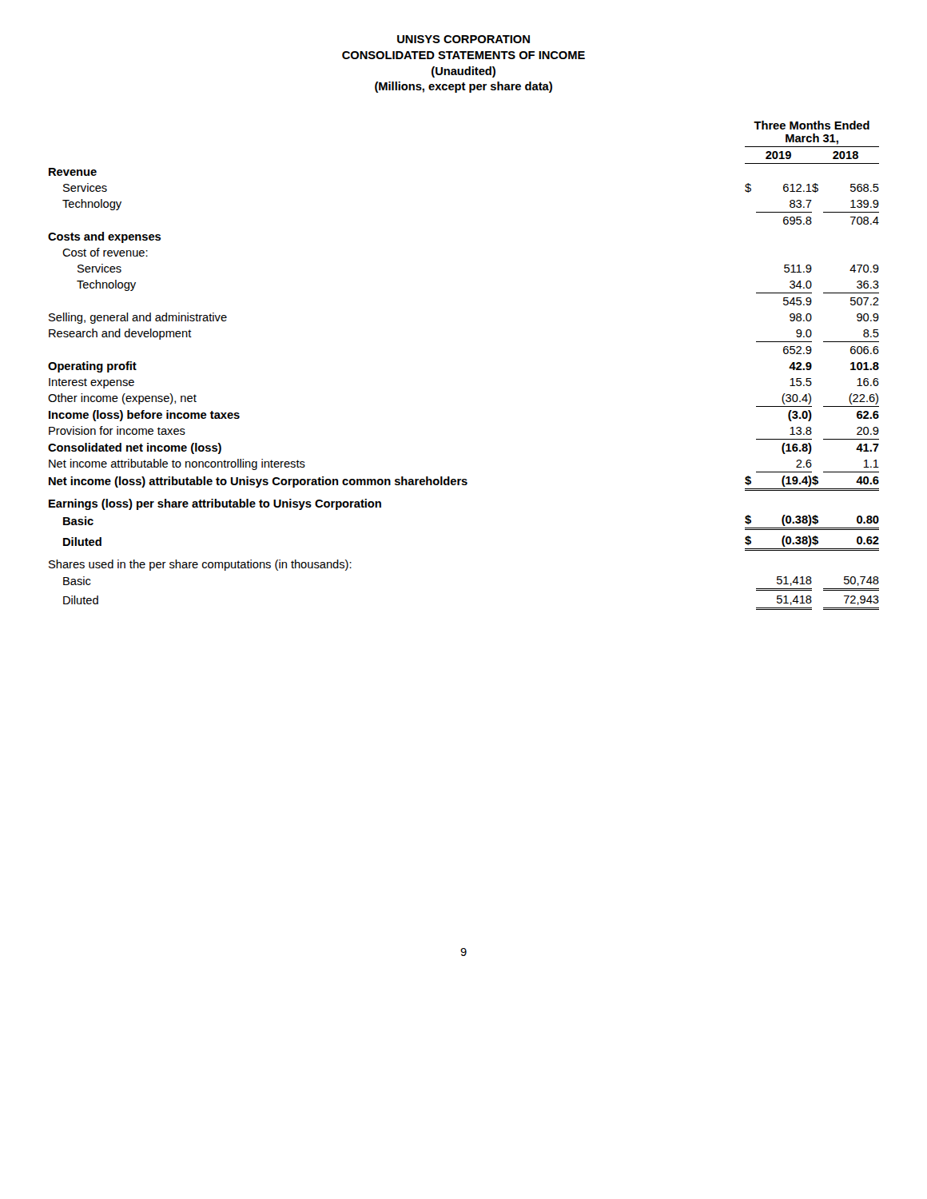UNISYS CORPORATION
CONSOLIDATED STATEMENTS OF INCOME
(Unaudited)
(Millions, except per share data)
| | Three Months Ended March 31, |
| | 2019 | 2018 |
| Revenue | | | | |
| Services | $ | 612.1 | $ | 568.5 |
| Technology | | 83.7 | | 139.9 |
| | | 695.8 | | 708.4 |
| Costs and expenses | | | | |
| Cost of revenue: | | | | |
| Services | | 511.9 | | 470.9 |
| Technology | | 34.0 | | 36.3 |
| | | 545.9 | | 507.2 |
| Selling, general and administrative | | 98.0 | | 90.9 |
| Research and development | | 9.0 | | 8.5 |
| | | 652.9 | | 606.6 |
| Operating profit | | 42.9 | | 101.8 |
| Interest expense | | 15.5 | | 16.6 |
| Other income (expense), net | | (30.4) | | (22.6) |
| Income (loss) before income taxes | | (3.0) | | 62.6 |
| Provision for income taxes | | 13.8 | | 20.9 |
| Consolidated net income (loss) | | (16.8) | | 41.7 |
| Net income attributable to noncontrolling interests | | 2.6 | | 1.1 |
| Net income (loss) attributable to Unisys Corporation common shareholders | $ | (19.4) | $ | 40.6 |
| Earnings (loss) per share attributable to Unisys Corporation | | | | |
| Basic | $ | (0.38) | $ | 0.80 |
| Diluted | $ | (0.38) | $ | 0.62 |
| Shares used in the per share computations (in thousands): | | | | |
| Basic | | 51,418 | | 50,748 |
| Diluted | | 51,418 | | 72,943 |
9